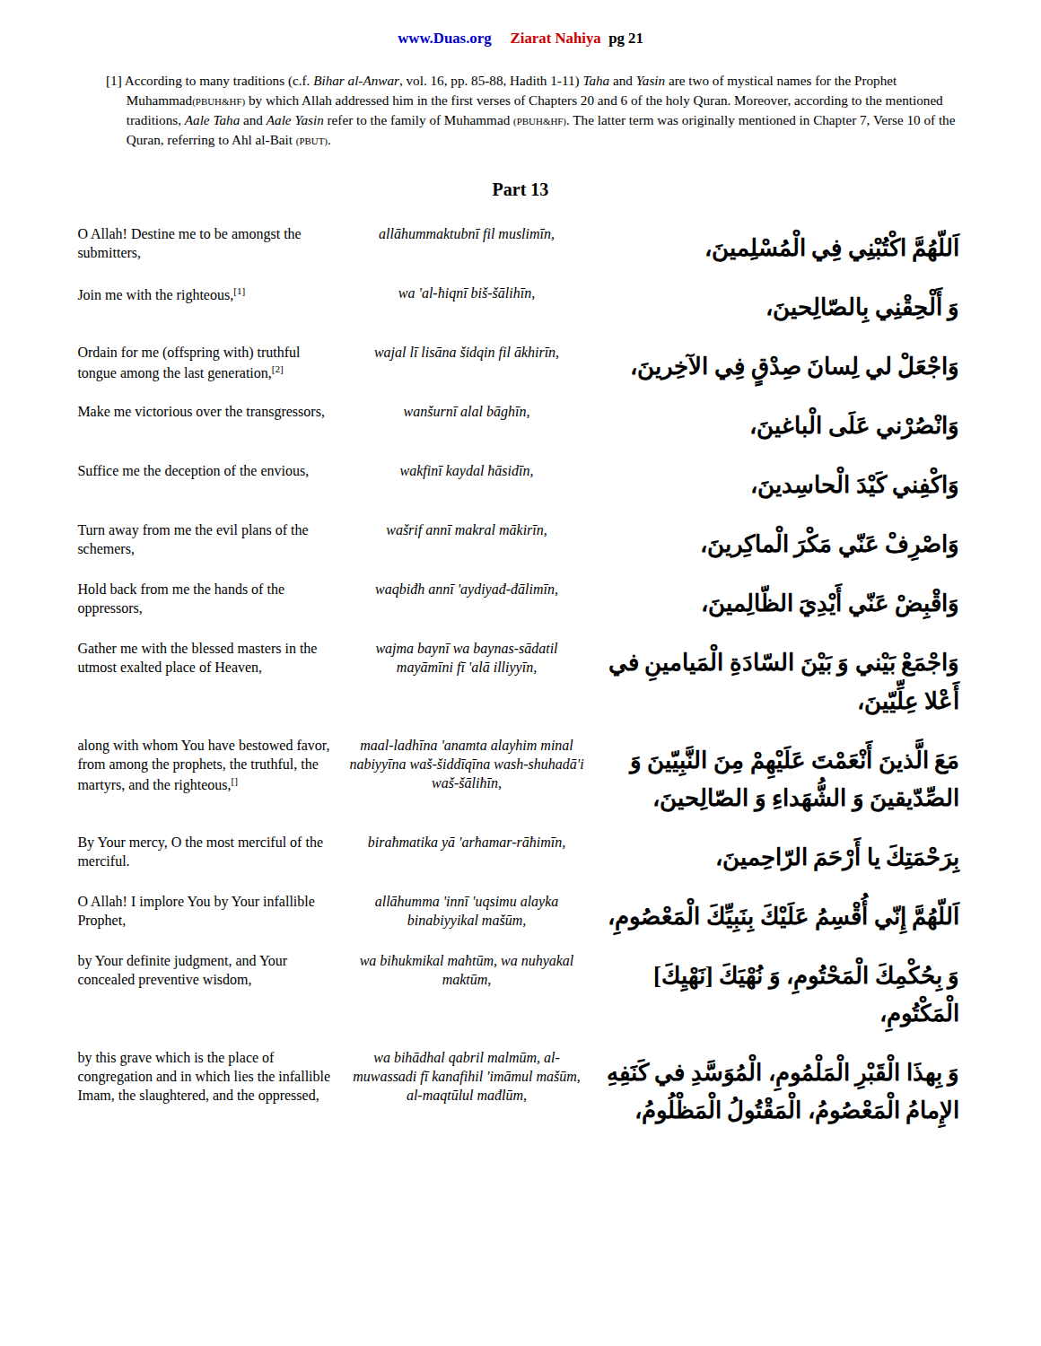www.Duas.org Ziarat Nahiya pg 21
[1] According to many traditions (c.f. Bihar al-Anwar, vol. 16, pp. 85-88, Hadith 1-11) Taha and Yasin are two of mystical names for the Prophet Muhammad(PBUH&HF) by which Allah addressed him in the first verses of Chapters 20 and 6 of the holy Quran. Moreover, according to the mentioned traditions, Aale Taha and Aale Yasin refer to the family of Muhammad (PBUH&HF). The latter term was originally mentioned in Chapter 7, Verse 10 of the Quran, referring to Ahl al-Bait (PBUT).
Part 13
| O Allah! Destine me to be amongst the submitters, | allāhummaktubnī fil muslimīn, | اَللّهُمَّ اكْتُبْنِي فِي الْمُسْلِمينَ، |
| Join me with the righteous, [1] | wa 'al-ħiqnī biš-šālihīn, | وَ أَلْحِقْنِي بِالصّالِحينَ، |
| Ordain for me (offspring with) truthful tongue among the last generation, [2] | wajal lī lisāna šidqin fil ākhirīn, | وَاجْعَلْ لي لِسانَ صِدْقٍ فِي الآخِرينَ، |
| Make me victorious over the transgressors, | wanšurnī alal bāghīn, | وَانْصُرْني عَلَى الْباغينَ، |
| Suffice me the deception of the envious, | wakfinī kaydal ħāsidīn, | وَاكْفِني كَيْدَ الْحاسِدينَ، |
| Turn away from me the evil plans of the schemers, | wašrif annī makral mākirīn, | وَاصْرِفْ عَنّي مَكْرَ الْماكِرينَ، |
| Hold back from me the hands of the oppressors, | waqbiđh annī 'aydiyađ-đālimīn, | وَاقْبِضْ عَنّي أَيْدِيَ الظّالِمينَ، |
| Gather me with the blessed masters in the utmost exalted place of Heaven, | wajma baynī wa baynas-sādatil mayāmīni fī 'alā illiyyīn, | وَاجْمَعْ بَيْني وَ بَيْنَ السّادَةِ الْمَيامينِ في أَعْلا عِلِّيّينَ، |
| along with whom You have bestowed favor, from among the prophets, the truthful, the martyrs, and the righteous, [] | maal-ladhīna 'anamta alayhim minal nabiyyīna waš-šiddīqīna wash-shuhadā'i waš-šāliħīn, | مَعَ الَّذينَ أَنْعَمْتَ عَلَيْهِمْ مِنَ النَّبِيّينَ وَ الصِّدّيقينَ وَ الشُّهَداءِ وَ الصّالِحينَ، |
| By Your mercy, O the most merciful of the merciful. | biraħmatika yā 'arħamar-rāħimīn, | بِرَحْمَتِكَ يا أَرْحَمَ الرّاحِمينَ، |
| O Allah! I implore You by Your infallible Prophet, | allāhumma 'innī 'uqsimu alayka binabiyyikal mašūm, | اَللّهُمَّ إِنّي أُقْسِمُ عَلَيْكَ بِنَبِيِّكَ الْمَعْصُومِ، |
| by Your definite judgment, and Your concealed preventive wisdom, | wa biħukmikal maħtūm, wa nuhyakal maktūm, | وَ بِحُكْمِكَ الْمَحْتُومِ، وَ نُهْيَكَ [نَهْيِكَ] الْمَكْتُومِ، |
| by this grave which is the place of congregation and in which lies the infallible Imam, the slaughtered, and the oppressed, | wa bihādhal qabril malmūm, al-muwassadi fī kanafihil 'imāmul mašūm, al-maqtūlul mađlūm, | وَ بِهذَا الْقَبْرِ الْمَلْمُومِ، الْمُوَسَّدِ في كَنَفِهِ الإِمامُ الْمَعْصُومُ، الْمَقْتُولُ الْمَظْلُومُ، |